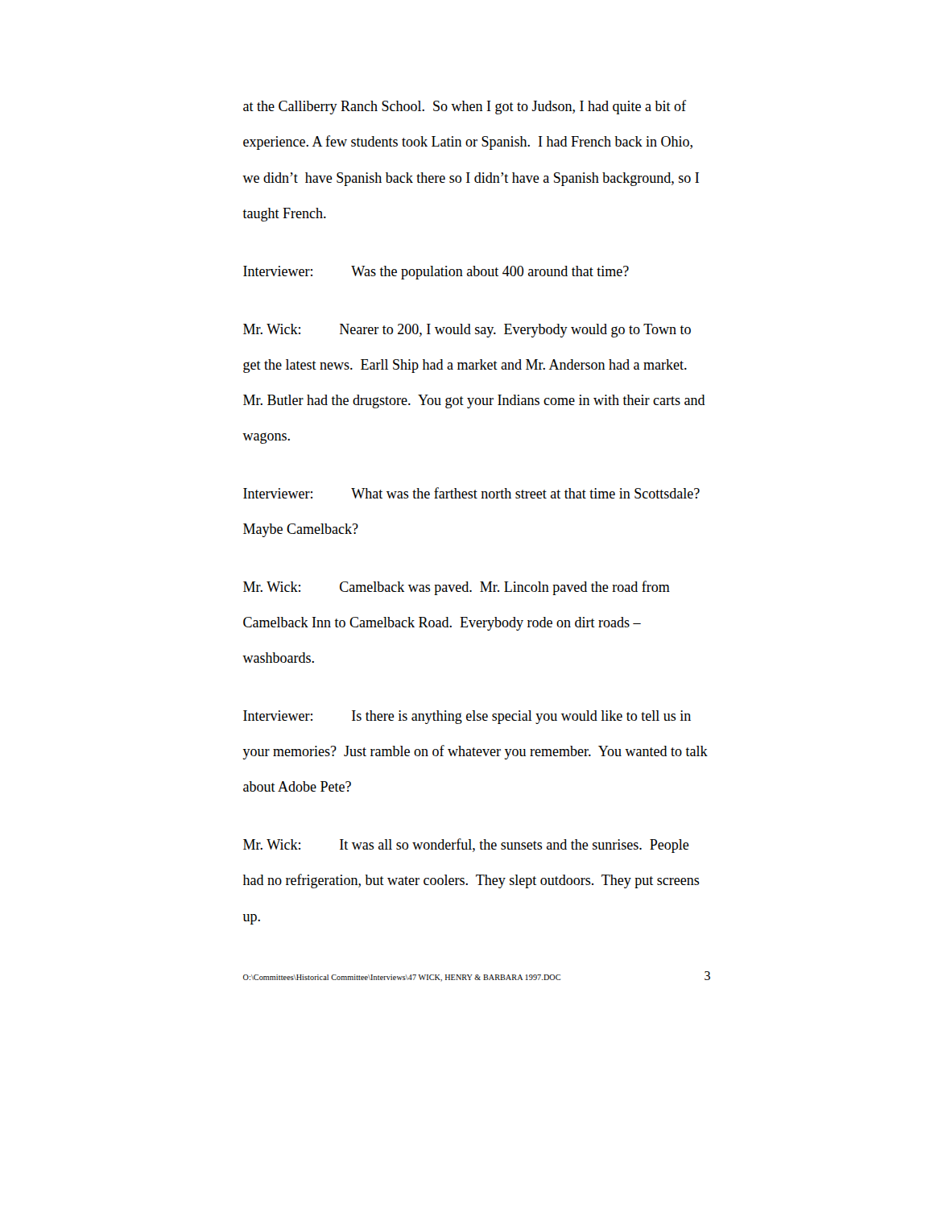at the Calliberry Ranch School. So when I got to Judson, I had quite a bit of experience. A few students took Latin or Spanish. I had French back in Ohio, we didn’t have Spanish back there so I didn’t have a Spanish background, so I taught French.
Interviewer: Was the population about 400 around that time?
Mr. Wick: Nearer to 200, I would say. Everybody would go to Town to get the latest news. Earll Ship had a market and Mr. Anderson had a market. Mr. Butler had the drugstore. You got your Indians come in with their carts and wagons.
Interviewer: What was the farthest north street at that time in Scottsdale? Maybe Camelback?
Mr. Wick: Camelback was paved. Mr. Lincoln paved the road from Camelback Inn to Camelback Road. Everybody rode on dirt roads –washboards.
Interviewer: Is there is anything else special you would like to tell us in your memories? Just ramble on of whatever you remember. You wanted to talk about Adobe Pete?
Mr. Wick: It was all so wonderful, the sunsets and the sunrises. People had no refrigeration, but water coolers. They slept outdoors. They put screens up.
O:\Committees\Historical Committee\Interviews\47 WICK, HENRY & BARBARA 1997.DOC 3